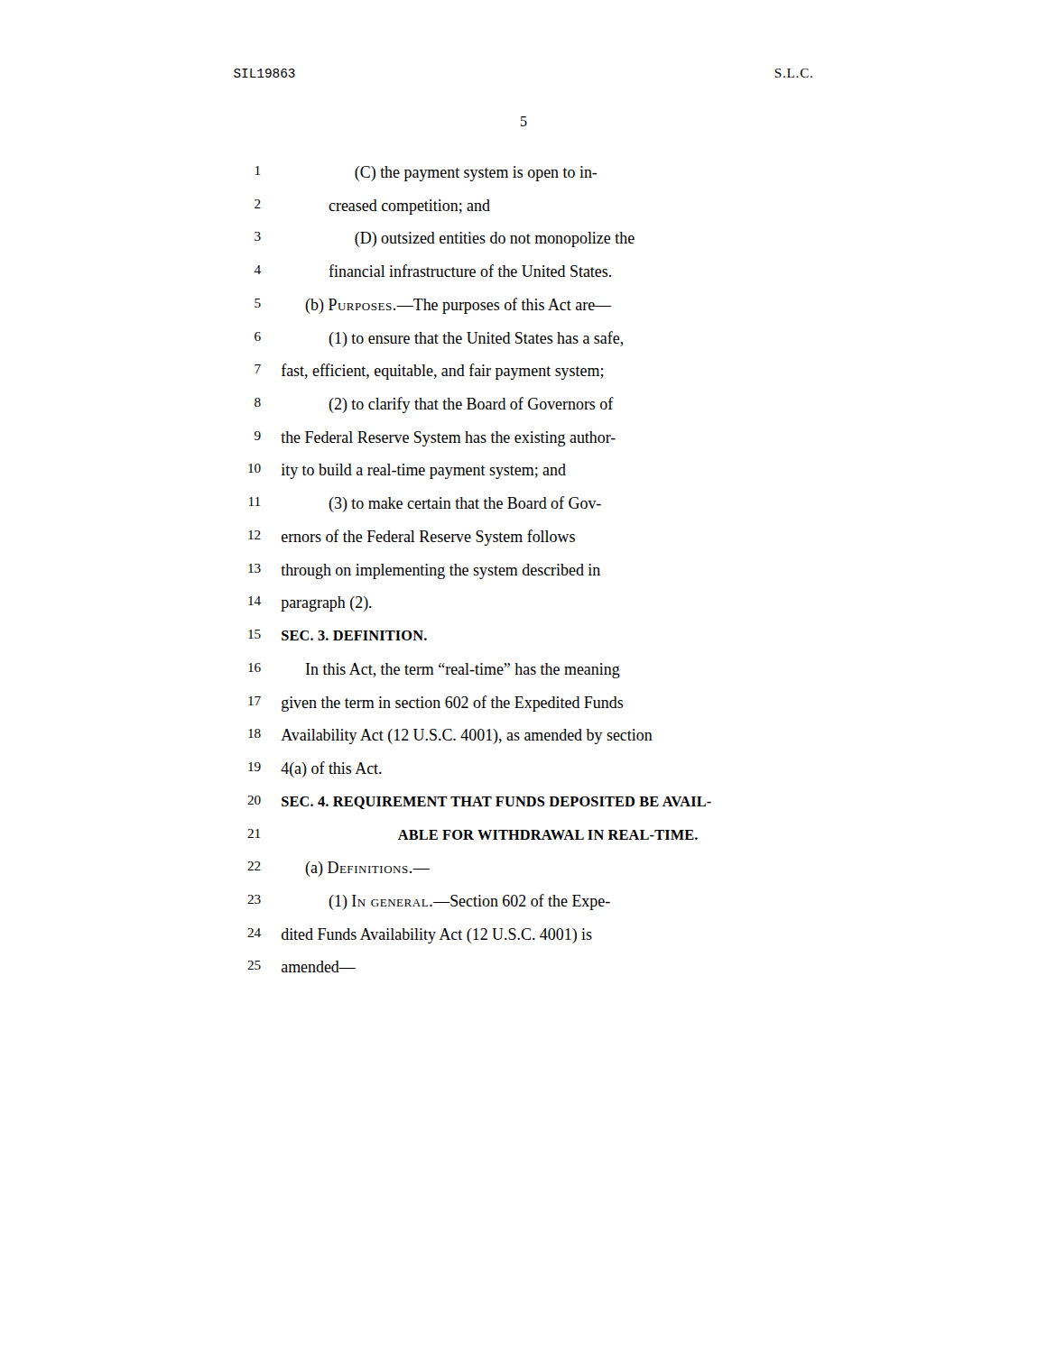SIL19863 S.L.C.
5
(C) the payment system is open to in-
creased competition; and
(D) outsized entities do not monopolize the
financial infrastructure of the United States.
(b) Purposes.—The purposes of this Act are—
(1) to ensure that the United States has a safe,
fast, efficient, equitable, and fair payment system;
(2) to clarify that the Board of Governors of
the Federal Reserve System has the existing author-
ity to build a real-time payment system; and
(3) to make certain that the Board of Gov-
ernors of the Federal Reserve System follows
through on implementing the system described in
paragraph (2).
SEC. 3. DEFINITION.
In this Act, the term “real-time” has the meaning
given the term in section 602 of the Expedited Funds
Availability Act (12 U.S.C. 4001), as amended by section
4(a) of this Act.
SEC. 4. REQUIREMENT THAT FUNDS DEPOSITED BE AVAIL-
ABLE FOR WITHDRAWAL IN REAL-TIME.
(a) Definitions.—
(1) In general.—Section 602 of the Expe-
dited Funds Availability Act (12 U.S.C. 4001) is
amended—